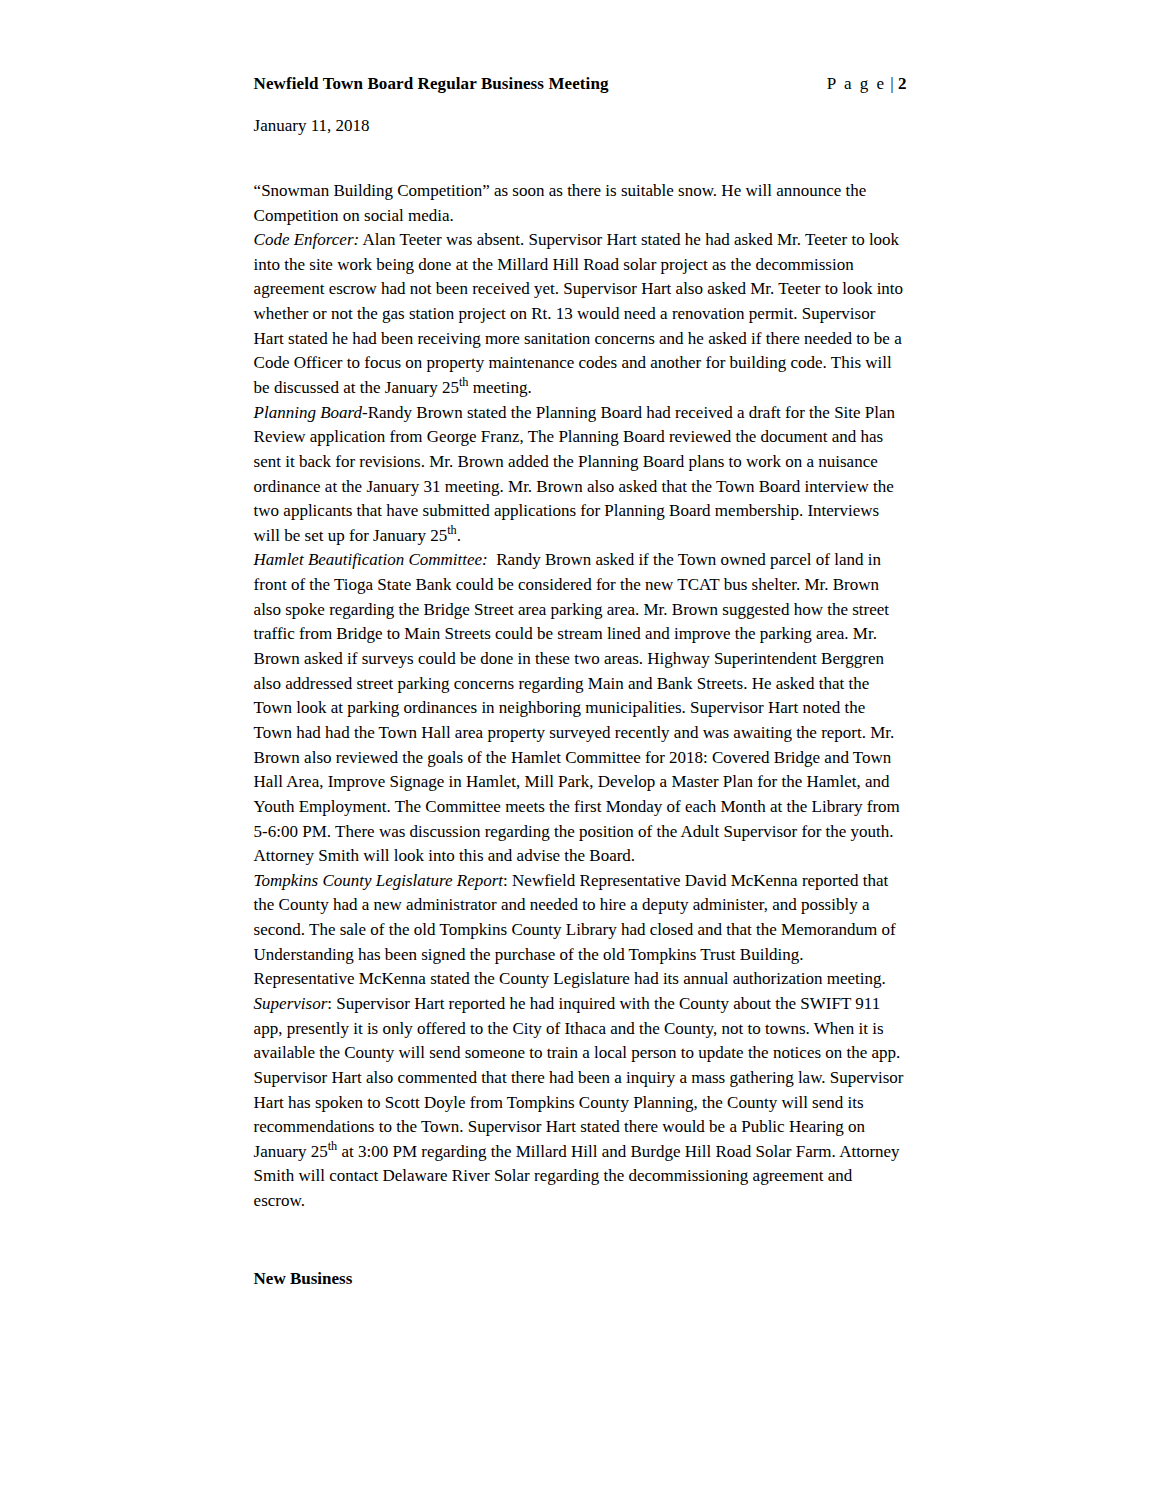Newfield Town Board Regular Business Meeting
P a g e | 2
January 11, 2018
“Snowman Building Competition” as soon as there is suitable snow. He will announce the Competition on social media.
Code Enforcer: Alan Teeter was absent. Supervisor Hart stated he had asked Mr. Teeter to look into the site work being done at the Millard Hill Road solar project as the decommission agreement escrow had not been received yet. Supervisor Hart also asked Mr. Teeter to look into whether or not the gas station project on Rt. 13 would need a renovation permit. Supervisor Hart stated he had been receiving more sanitation concerns and he asked if there needed to be a Code Officer to focus on property maintenance codes and another for building code. This will be discussed at the January 25th meeting.
Planning Board-Randy Brown stated the Planning Board had received a draft for the Site Plan Review application from George Franz, The Planning Board reviewed the document and has sent it back for revisions. Mr. Brown added the Planning Board plans to work on a nuisance ordinance at the January 31 meeting. Mr. Brown also asked that the Town Board interview the two applicants that have submitted applications for Planning Board membership. Interviews will be set up for January 25th.
Hamlet Beautification Committee: Randy Brown asked if the Town owned parcel of land in front of the Tioga State Bank could be considered for the new TCAT bus shelter. Mr. Brown also spoke regarding the Bridge Street area parking area. Mr. Brown suggested how the street traffic from Bridge to Main Streets could be stream lined and improve the parking area. Mr. Brown asked if surveys could be done in these two areas. Highway Superintendent Berggren also addressed street parking concerns regarding Main and Bank Streets. He asked that the Town look at parking ordinances in neighboring municipalities. Supervisor Hart noted the Town had had the Town Hall area property surveyed recently and was awaiting the report. Mr. Brown also reviewed the goals of the Hamlet Committee for 2018: Covered Bridge and Town Hall Area, Improve Signage in Hamlet, Mill Park, Develop a Master Plan for the Hamlet, and Youth Employment. The Committee meets the first Monday of each Month at the Library from 5-6:00 PM. There was discussion regarding the position of the Adult Supervisor for the youth. Attorney Smith will look into this and advise the Board.
Tompkins County Legislature Report: Newfield Representative David McKenna reported that the County had a new administrator and needed to hire a deputy administer, and possibly a second. The sale of the old Tompkins County Library had closed and that the Memorandum of Understanding has been signed the purchase of the old Tompkins Trust Building. Representative McKenna stated the County Legislature had its annual authorization meeting.
Supervisor: Supervisor Hart reported he had inquired with the County about the SWIFT 911 app, presently it is only offered to the City of Ithaca and the County, not to towns. When it is available the County will send someone to train a local person to update the notices on the app. Supervisor Hart also commented that there had been a inquiry a mass gathering law. Supervisor Hart has spoken to Scott Doyle from Tompkins County Planning, the County will send its recommendations to the Town. Supervisor Hart stated there would be a Public Hearing on January 25th at 3:00 PM regarding the Millard Hill and Burdge Hill Road Solar Farm. Attorney Smith will contact Delaware River Solar regarding the decommissioning agreement and escrow.
New Business